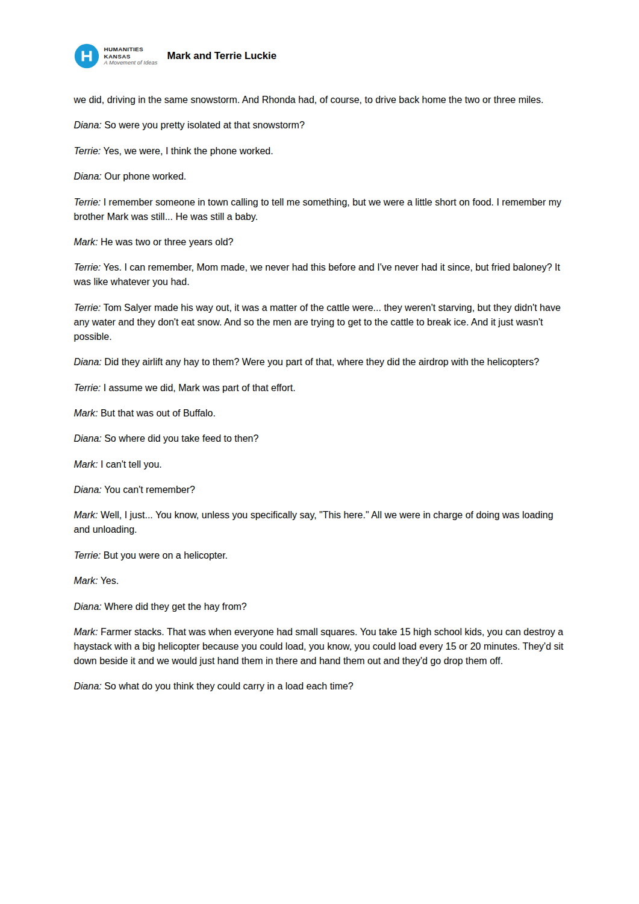HUMANITIES KANSAS A Movement of Ideas
Mark and Terrie Luckie
we did, driving in the same snowstorm. And Rhonda had, of course, to drive back home the two or three miles.
Diana: So were you pretty isolated at that snowstorm?
Terrie: Yes, we were, I think the phone worked.
Diana: Our phone worked.
Terrie: I remember someone in town calling to tell me something, but we were a little short on food. I remember my brother Mark was still... He was still a baby.
Mark: He was two or three years old?
Terrie: Yes. I can remember, Mom made, we never had this before and I've never had it since, but fried baloney? It was like whatever you had.
Terrie: Tom Salyer made his way out, it was a matter of the cattle were... they weren't starving, but they didn't have any water and they don't eat snow. And so the men are trying to get to the cattle to break ice. And it just wasn't possible.
Diana: Did they airlift any hay to them? Were you part of that, where they did the airdrop with the helicopters?
Terrie: I assume we did, Mark was part of that effort.
Mark: But that was out of Buffalo.
Diana: So where did you take feed to then?
Mark: I can't tell you.
Diana: You can't remember?
Mark: Well, I just... You know, unless you specifically say, "This here." All we were in charge of doing was loading and unloading.
Terrie: But you were on a helicopter.
Mark: Yes.
Diana: Where did they get the hay from?
Mark: Farmer stacks. That was when everyone had small squares. You take 15 high school kids, you can destroy a haystack with a big helicopter because you could load, you know, you could load every 15 or 20 minutes. They'd sit down beside it and we would just hand them in there and hand them out and they'd go drop them off.
Diana: So what do you think they could carry in a load each time?